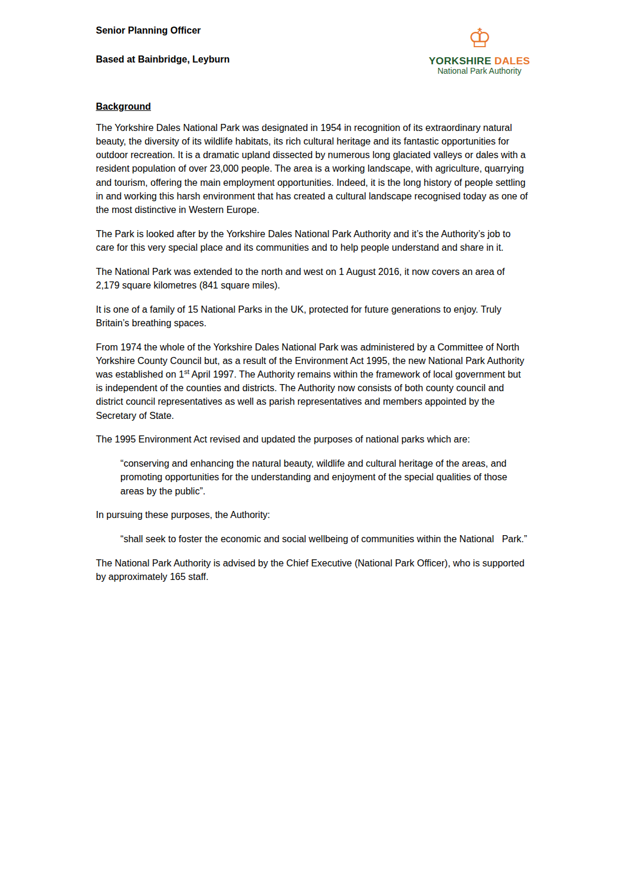Senior Planning Officer
Based at Bainbridge, Leyburn
♔ YORKSHIRE DALES National Park Authority
Background
The Yorkshire Dales National Park was designated in 1954 in recognition of its extraordinary natural beauty, the diversity of its wildlife habitats, its rich cultural heritage and its fantastic opportunities for outdoor recreation. It is a dramatic upland dissected by numerous long glaciated valleys or dales with a resident population of over 23,000 people. The area is a working landscape, with agriculture, quarrying and tourism, offering the main employment opportunities. Indeed, it is the long history of people settling in and working this harsh environment that has created a cultural landscape recognised today as one of the most distinctive in Western Europe.
The Park is looked after by the Yorkshire Dales National Park Authority and it’s the Authority’s job to care for this very special place and its communities and to help people understand and share in it.
The National Park was extended to the north and west on 1 August 2016, it now covers an area of 2,179 square kilometres (841 square miles).
It is one of a family of 15 National Parks in the UK, protected for future generations to enjoy. Truly Britain’s breathing spaces.
From 1974 the whole of the Yorkshire Dales National Park was administered by a Committee of North Yorkshire County Council but, as a result of the Environment Act 1995, the new National Park Authority was established on 1st April 1997. The Authority remains within the framework of local government but is independent of the counties and districts. The Authority now consists of both county council and district council representatives as well as parish representatives and members appointed by the Secretary of State.
The 1995 Environment Act revised and updated the purposes of national parks which are:
“conserving and enhancing the natural beauty, wildlife and cultural heritage of the areas, and promoting opportunities for the understanding and enjoyment of the special qualities of those areas by the public”.
In pursuing these purposes, the Authority:
“shall seek to foster the economic and social wellbeing of communities within the National Park.”
The National Park Authority is advised by the Chief Executive (National Park Officer), who is supported by approximately 165 staff.